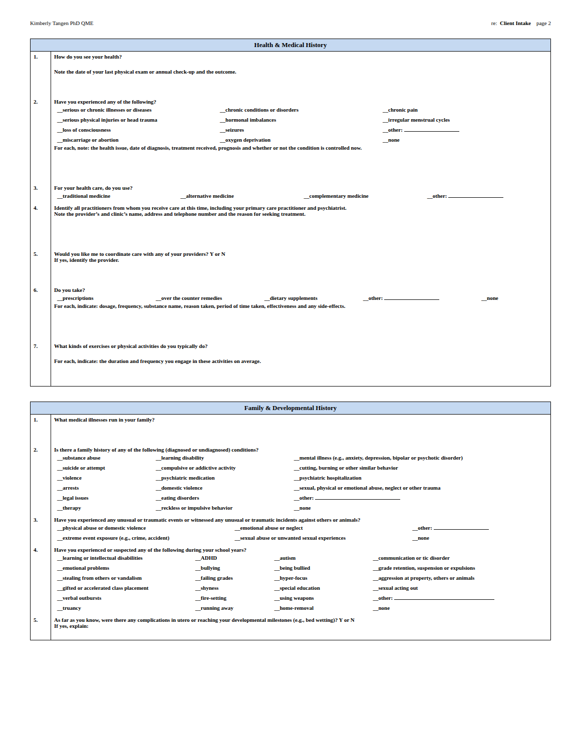Kimberly Tangen PhD QME
re: Client Intake page 2
Health & Medical History
| 1. | How do you see your health? Note the date of your last physical exam or annual check-up and the outcome. |
| 2. | Have you experienced any of the following? / __serious or chronic illnesses or diseases / __chronic conditions or disorders / __chronic pain / / __serious physical injuries or head trauma / __hormonal imbalances / __irregular menstrual cycles / / __loss of consciousness / __seizures / __other: / / __miscarriage or abortion / __oxygen deprivation / __none / For each, note: the health issue, date of diagnosis, treatment received, prognosis and whether or not the condition is controlled now. |
| 3. | For your health care, do you use? / __traditional medicine / __alternative medicine / __complementary medicine / __other: / |
| 4. | Identify all practitioners from whom you receive care at this time, including your primary care practitioner and psychiatrist. Note the provider’s and clinic’s name, address and telephone number and the reason for seeking treatment. |
| 5. | Would you like me to coordinate care with any of your providers? Y or N If yes, identify the provider. |
| 6. | Do you take? / __prescriptions / __over the counter remedies / __dietary supplements / __other: / __none / For each, indicate: dosage, frequency, substance name, reason taken, period of time taken, effectiveness and any side-effects. |
| 7. | What kinds of exercises or physical activities do you typically do? For each, indicate: the duration and frequency you engage in these activities on average. |
Family & Developmental History
| 1. | What medical illnesses run in your family? |
| 2. | Is there a family history of any of the following (diagnosed or undiagnosed) conditions? / __substance abuse / __learning disability / __mental illness (e.g., anxiety, depression, bipolar or psychotic disorder) / / __suicide or attempt / __compulsive or addictive activity / __cutting, burning or other similar behavior / / __violence / __psychiatric medication / __psychiatric hospitalization / / __arrests / __domestic violence / __sexual, physical or emotional abuse, neglect or other trauma / / __legal issues / __eating disorders / __other: / / __therapy / __reckless or impulsive behavior / __none / |
| 3. | Have you experienced any unusual or traumatic events or witnessed any unusual or traumatic incidents against others or animals? / __physical abuse or domestic violence / __emotional abuse or neglect / __other: / / __extreme event exposure (e.g., crime, accident) / __sexual abuse or unwanted sexual experiences / __none / |
| 4. | Have you experienced or suspected any of the following during your school years? / __learning or intellectual disabilities / __ADHD / __autism / __communication or tic disorder / / __emotional problems / __bullying / __being bullied / __grade retention, suspension or expulsions / / __stealing from others or vandalism / __failing grades / __hyper-focus / __aggression at property, others or animals / / __gifted or accelerated class placement / __shyness / __special education / __sexual acting out / / __verbal outbursts / __fire-setting / __using weapons / __other: / / __truancy / __running away / __home-removal / __none / |
| 5. | As far as you know, were there any complications in utero or reaching your developmental milestones (e.g., bed wetting)? Y or N If yes, explain: |